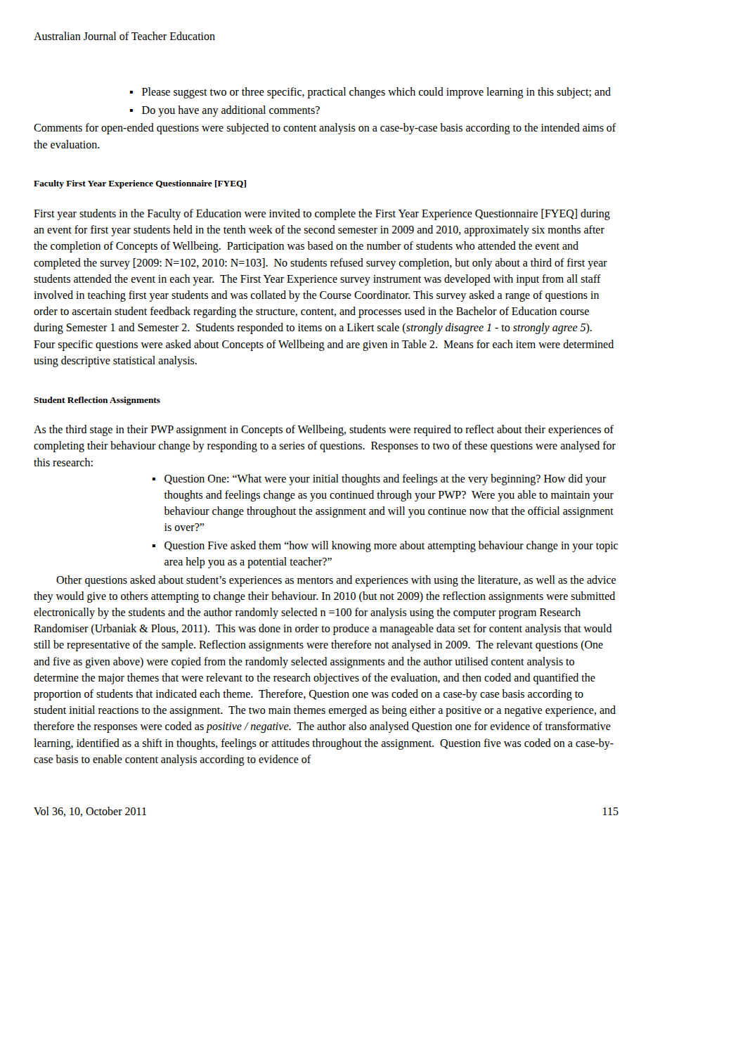Australian Journal of Teacher Education
Please suggest two or three specific, practical changes which could improve learning in this subject; and
Do you have any additional comments?
Comments for open-ended questions were subjected to content analysis on a case-by-case basis according to the intended aims of the evaluation.
Faculty First Year Experience Questionnaire [FYEQ]
First year students in the Faculty of Education were invited to complete the First Year Experience Questionnaire [FYEQ] during an event for first year students held in the tenth week of the second semester in 2009 and 2010, approximately six months after the completion of Concepts of Wellbeing. Participation was based on the number of students who attended the event and completed the survey [2009: N=102, 2010: N=103]. No students refused survey completion, but only about a third of first year students attended the event in each year. The First Year Experience survey instrument was developed with input from all staff involved in teaching first year students and was collated by the Course Coordinator. This survey asked a range of questions in order to ascertain student feedback regarding the structure, content, and processes used in the Bachelor of Education course during Semester 1 and Semester 2. Students responded to items on a Likert scale (strongly disagree 1 - to strongly agree 5). Four specific questions were asked about Concepts of Wellbeing and are given in Table 2. Means for each item were determined using descriptive statistical analysis.
Student Reflection Assignments
As the third stage in their PWP assignment in Concepts of Wellbeing, students were required to reflect about their experiences of completing their behaviour change by responding to a series of questions. Responses to two of these questions were analysed for this research:
Question One: “What were your initial thoughts and feelings at the very beginning? How did your thoughts and feelings change as you continued through your PWP? Were you able to maintain your behaviour change throughout the assignment and will you continue now that the official assignment is over?”
Question Five asked them “how will knowing more about attempting behaviour change in your topic area help you as a potential teacher?”
Other questions asked about student’s experiences as mentors and experiences with using the literature, as well as the advice they would give to others attempting to change their behaviour. In 2010 (but not 2009) the reflection assignments were submitted electronically by the students and the author randomly selected n =100 for analysis using the computer program Research Randomiser (Urbaniak & Plous, 2011). This was done in order to produce a manageable data set for content analysis that would still be representative of the sample. Reflection assignments were therefore not analysed in 2009. The relevant questions (One and five as given above) were copied from the randomly selected assignments and the author utilised content analysis to determine the major themes that were relevant to the research objectives of the evaluation, and then coded and quantified the proportion of students that indicated each theme. Therefore, Question one was coded on a case-by case basis according to student initial reactions to the assignment. The two main themes emerged as being either a positive or a negative experience, and therefore the responses were coded as positive / negative. The author also analysed Question one for evidence of transformative learning, identified as a shift in thoughts, feelings or attitudes throughout the assignment. Question five was coded on a case-by-case basis to enable content analysis according to evidence of
Vol 36, 10, October 2011 115